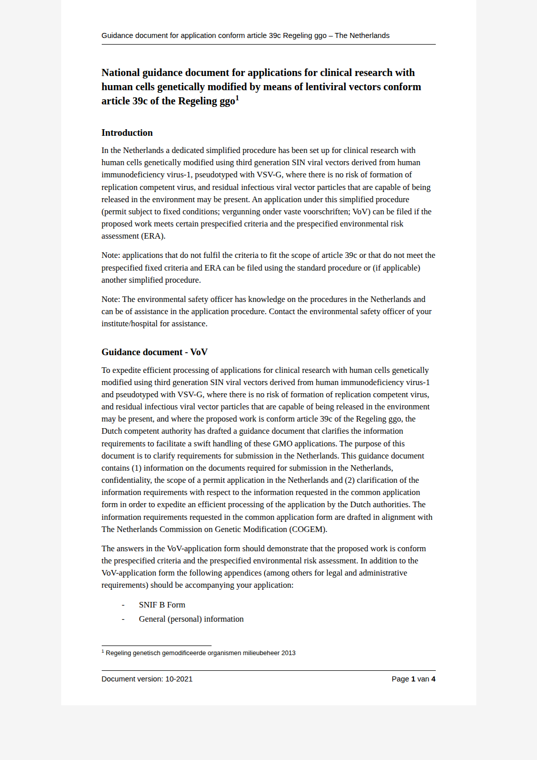Guidance document for application conform article 39c Regeling ggo – The Netherlands
National guidance document for applications for clinical research with human cells genetically modified by means of lentiviral vectors conform article 39c of the Regeling ggo1
Introduction
In the Netherlands a dedicated simplified procedure has been set up for clinical research with human cells genetically modified using third generation SIN viral vectors derived from human immunodeficiency virus-1, pseudotyped with VSV-G, where there is no risk of formation of replication competent virus, and residual infectious viral vector particles that are capable of being released in the environment may be present. An application under this simplified procedure (permit subject to fixed conditions; vergunning onder vaste voorschriften; VoV) can be filed if the proposed work meets certain prespecified criteria and the prespecified environmental risk assessment (ERA).
Note: applications that do not fulfil the criteria to fit the scope of article 39c or that do not meet the prespecified fixed criteria and ERA can be filed using the standard procedure or (if applicable) another simplified procedure.
Note: The environmental safety officer has knowledge on the procedures in the Netherlands and can be of assistance in the application procedure. Contact the environmental safety officer of your institute/hospital for assistance.
Guidance document - VoV
To expedite efficient processing of applications for clinical research with human cells genetically modified using third generation SIN viral vectors derived from human immunodeficiency virus-1 and pseudotyped with VSV-G, where there is no risk of formation of replication competent virus, and residual infectious viral vector particles that are capable of being released in the environment may be present, and where the proposed work is conform article 39c of the Regeling ggo, the Dutch competent authority has drafted a guidance document that clarifies the information requirements to facilitate a swift handling of these GMO applications. The purpose of this document is to clarify requirements for submission in the Netherlands. This guidance document contains (1) information on the documents required for submission in the Netherlands, confidentiality, the scope of a permit application in the Netherlands and (2) clarification of the information requirements with respect to the information requested in the common application form in order to expedite an efficient processing of the application by the Dutch authorities. The information requirements requested in the common application form are drafted in alignment with The Netherlands Commission on Genetic Modification (COGEM).
The answers in the VoV-application form should demonstrate that the proposed work is conform the prespecified criteria and the prespecified environmental risk assessment. In addition to the VoV-application form the following appendices (among others for legal and administrative requirements) should be accompanying your application:
SNIF B Form
General (personal) information
1 Regeling genetisch gemodificeerde organismen milieubeheer 2013
Document version: 10-2021
Page 1 van 4